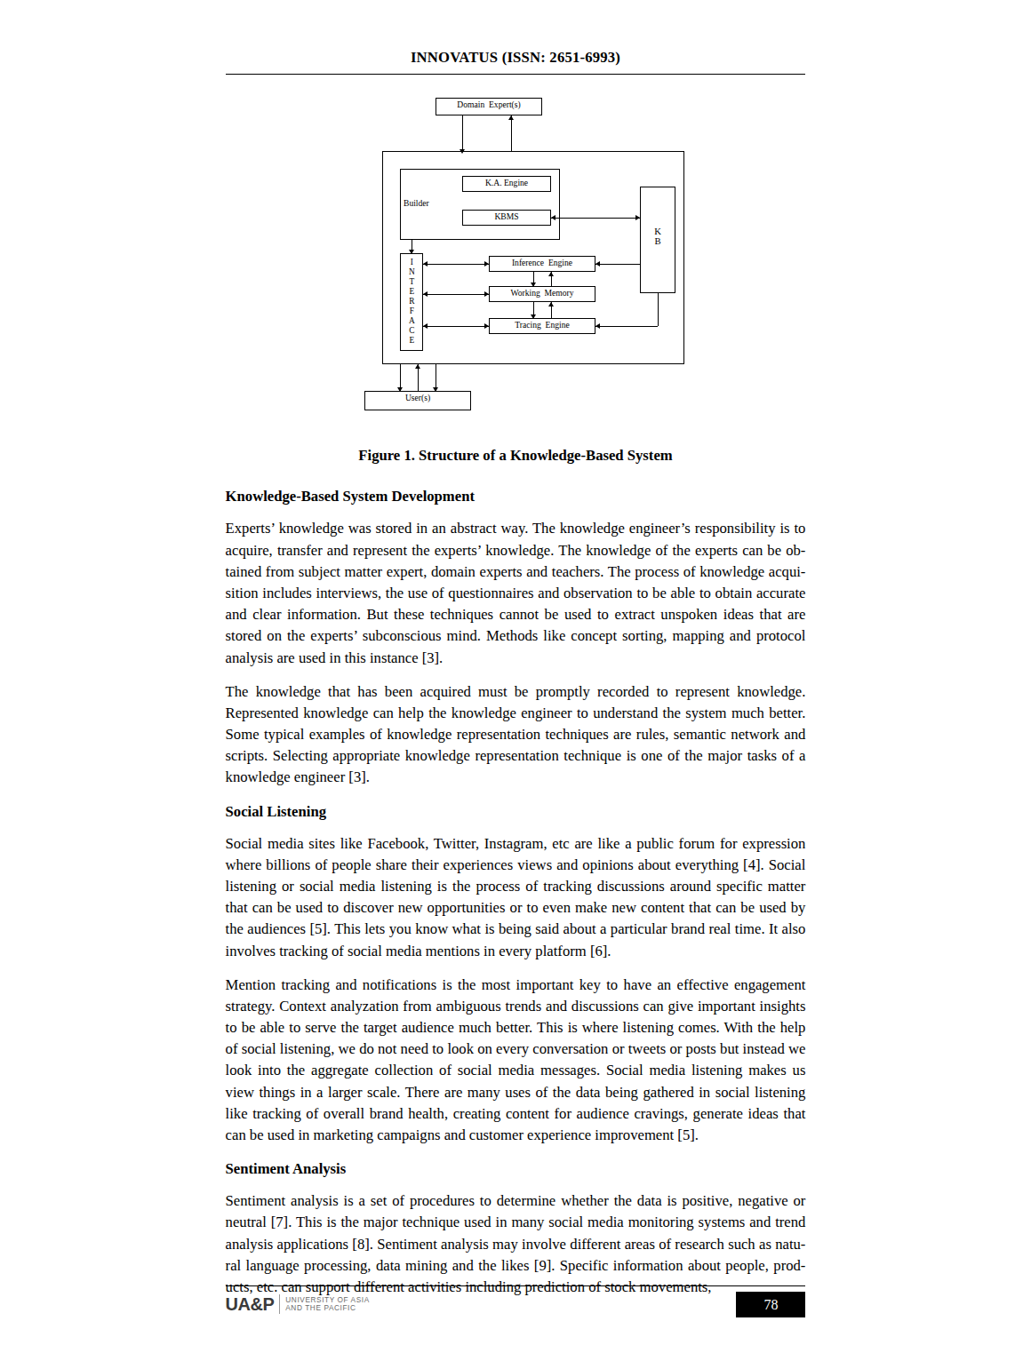INNOVATUS (ISSN: 2651-6993)
Domain Expert(s)
Builder
K.A. Engine
KBMS
K
B
INTERFACE
Inference Engine
Working Memory
Tracing Engine
User(s)
Figure 1. Structure of a Knowledge-Based System
Knowledge-Based System Development
Experts’ knowledge was stored in an abstract way. The knowledge engineer’s responsibility is to acquire, transfer and represent the experts’ knowledge. The knowledge of the experts can be obtained from subject matter expert, domain experts and teachers. The process of knowledge acquisition includes interviews, the use of questionnaires and observation to be able to obtain accurate and clear information. But these techniques cannot be used to extract unspoken ideas that are stored on the experts’ subconscious mind. Methods like concept sorting, mapping and protocol analysis are used in this instance [3].
The knowledge that has been acquired must be promptly recorded to represent knowledge. Represented knowledge can help the knowledge engineer to understand the system much better. Some typical examples of knowledge representation techniques are rules, semantic network and scripts. Selecting appropriate knowledge representation technique is one of the major tasks of a knowledge engineer [3].
Social Listening
Social media sites like Facebook, Twitter, Instagram, etc are like a public forum for expression where billions of people share their experiences views and opinions about everything [4]. Social listening or social media listening is the process of tracking discussions around specific matter that can be used to discover new opportunities or to even make new content that can be used by the audiences [5]. This lets you know what is being said about a particular brand real time. It also involves tracking of social media mentions in every platform [6].
Mention tracking and notifications is the most important key to have an effective engagement strategy. Context analyzation from ambiguous trends and discussions can give important insights to be able to serve the target audience much better. This is where listening comes. With the help of social listening, we do not need to look on every conversation or tweets or posts but instead we look into the aggregate collection of social media messages. Social media listening makes us view things in a larger scale. There are many uses of the data being gathered in social listening like tracking of overall brand health, creating content for audience cravings, generate ideas that can be used in marketing campaigns and customer experience improvement [5].
Sentiment Analysis
Sentiment analysis is a set of procedures to determine whether the data is positive, negative or neutral [7]. This is the major technique used in many social media monitoring systems and trend analysis applications [8]. Sentiment analysis may involve different areas of research such as natural language processing, data mining and the likes [9]. Specific information about people, products, etc. can support different activities including prediction of stock movements,
UA&P University of Asia
and the Pacific
78